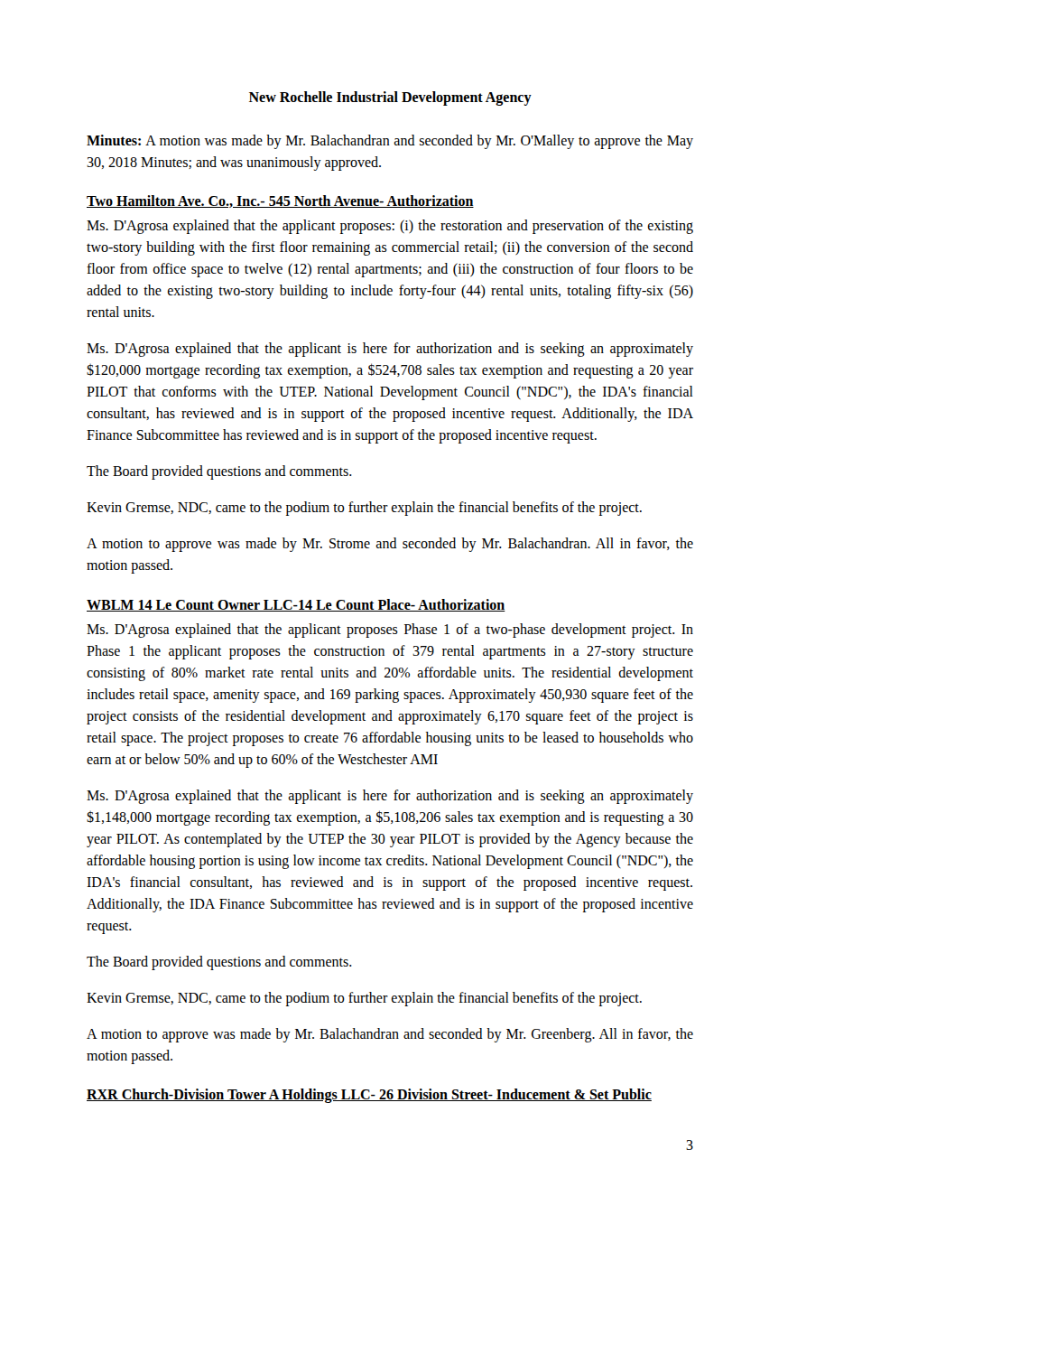New Rochelle Industrial Development Agency
Minutes: A motion was made by Mr. Balachandran and seconded by Mr. O'Malley to approve the May 30, 2018 Minutes; and was unanimously approved.
Two Hamilton Ave. Co., Inc.- 545 North Avenue- Authorization
Ms. D'Agrosa explained that the applicant proposes: (i) the restoration and preservation of the existing two-story building with the first floor remaining as commercial retail; (ii) the conversion of the second floor from office space to twelve (12) rental apartments; and (iii) the construction of four floors to be added to the existing two-story building to include forty-four (44) rental units, totaling fifty-six (56) rental units.
Ms. D'Agrosa explained that the applicant is here for authorization and is seeking an approximately $120,000 mortgage recording tax exemption, a $524,708 sales tax exemption and requesting a 20 year PILOT that conforms with the UTEP. National Development Council ("NDC"), the IDA's financial consultant, has reviewed and is in support of the proposed incentive request. Additionally, the IDA Finance Subcommittee has reviewed and is in support of the proposed incentive request.
The Board provided questions and comments.
Kevin Gremse, NDC, came to the podium to further explain the financial benefits of the project.
A motion to approve was made by Mr. Strome and seconded by Mr. Balachandran. All in favor, the motion passed.
WBLM 14 Le Count Owner LLC-14 Le Count Place- Authorization
Ms. D'Agrosa explained that the applicant proposes Phase 1 of a two-phase development project. In Phase 1 the applicant proposes the construction of 379 rental apartments in a 27-story structure consisting of 80% market rate rental units and 20% affordable units. The residential development includes retail space, amenity space, and 169 parking spaces. Approximately 450,930 square feet of the project consists of the residential development and approximately 6,170 square feet of the project is retail space. The project proposes to create 76 affordable housing units to be leased to households who earn at or below 50% and up to 60% of the Westchester AMI
Ms. D'Agrosa explained that the applicant is here for authorization and is seeking an approximately $1,148,000 mortgage recording tax exemption, a $5,108,206 sales tax exemption and is requesting a 30 year PILOT. As contemplated by the UTEP the 30 year PILOT is provided by the Agency because the affordable housing portion is using low income tax credits. National Development Council ("NDC"), the IDA's financial consultant, has reviewed and is in support of the proposed incentive request. Additionally, the IDA Finance Subcommittee has reviewed and is in support of the proposed incentive request.
The Board provided questions and comments.
Kevin Gremse, NDC, came to the podium to further explain the financial benefits of the project.
A motion to approve was made by Mr. Balachandran and seconded by Mr. Greenberg. All in favor, the motion passed.
RXR Church-Division Tower A Holdings LLC- 26 Division Street- Inducement & Set Public
3